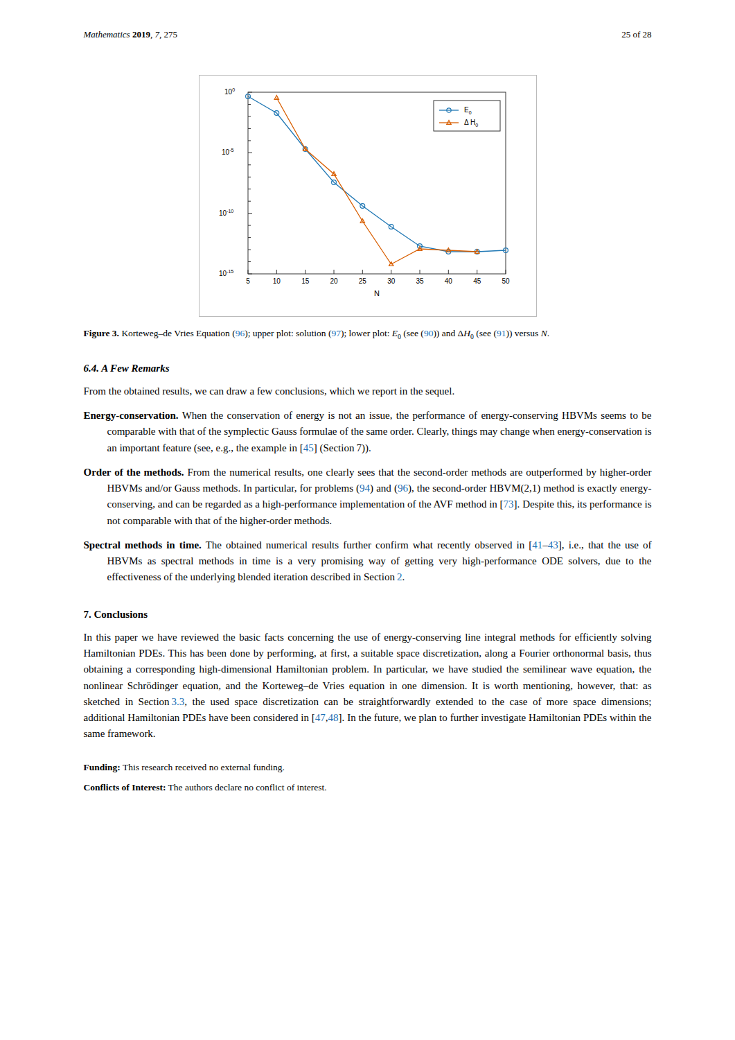Mathematics 2019, 7, 275
25 of 28
100 10-5 10-10 10-15 5 10 15 20 25 30 35 40 45 50 N E0 Δ H0
Figure 3. Korteweg–de Vries Equation (96); upper plot: solution (97); lower plot: E0 (see (90)) and ΔH0 (see (91)) versus N.
6.4. A Few Remarks
From the obtained results, we can draw a few conclusions, which we report in the sequel.
Energy-conservation. When the conservation of energy is not an issue, the performance of energy-conserving HBVMs seems to be comparable with that of the symplectic Gauss formulae of the same order. Clearly, things may change when energy-conservation is an important feature (see, e.g., the example in [45] (Section 7)).
Order of the methods. From the numerical results, one clearly sees that the second-order methods are outperformed by higher-order HBVMs and/or Gauss methods. In particular, for problems (94) and (96), the second-order HBVM(2,1) method is exactly energy-conserving, and can be regarded as a high-performance implementation of the AVF method in [73]. Despite this, its performance is not comparable with that of the higher-order methods.
Spectral methods in time. The obtained numerical results further confirm what recently observed in [41–43], i.e., that the use of HBVMs as spectral methods in time is a very promising way of getting very high-performance ODE solvers, due to the effectiveness of the underlying blended iteration described in Section 2.
7. Conclusions
In this paper we have reviewed the basic facts concerning the use of energy-conserving line integral methods for efficiently solving Hamiltonian PDEs. This has been done by performing, at first, a suitable space discretization, along a Fourier orthonormal basis, thus obtaining a corresponding high-dimensional Hamiltonian problem. In particular, we have studied the semilinear wave equation, the nonlinear Schrödinger equation, and the Korteweg–de Vries equation in one dimension. It is worth mentioning, however, that: as sketched in Section 3.3, the used space discretization can be straightforwardly extended to the case of more space dimensions; additional Hamiltonian PDEs have been considered in [47,48]. In the future, we plan to further investigate Hamiltonian PDEs within the same framework.
Funding: This research received no external funding.
Conflicts of Interest: The authors declare no conflict of interest.